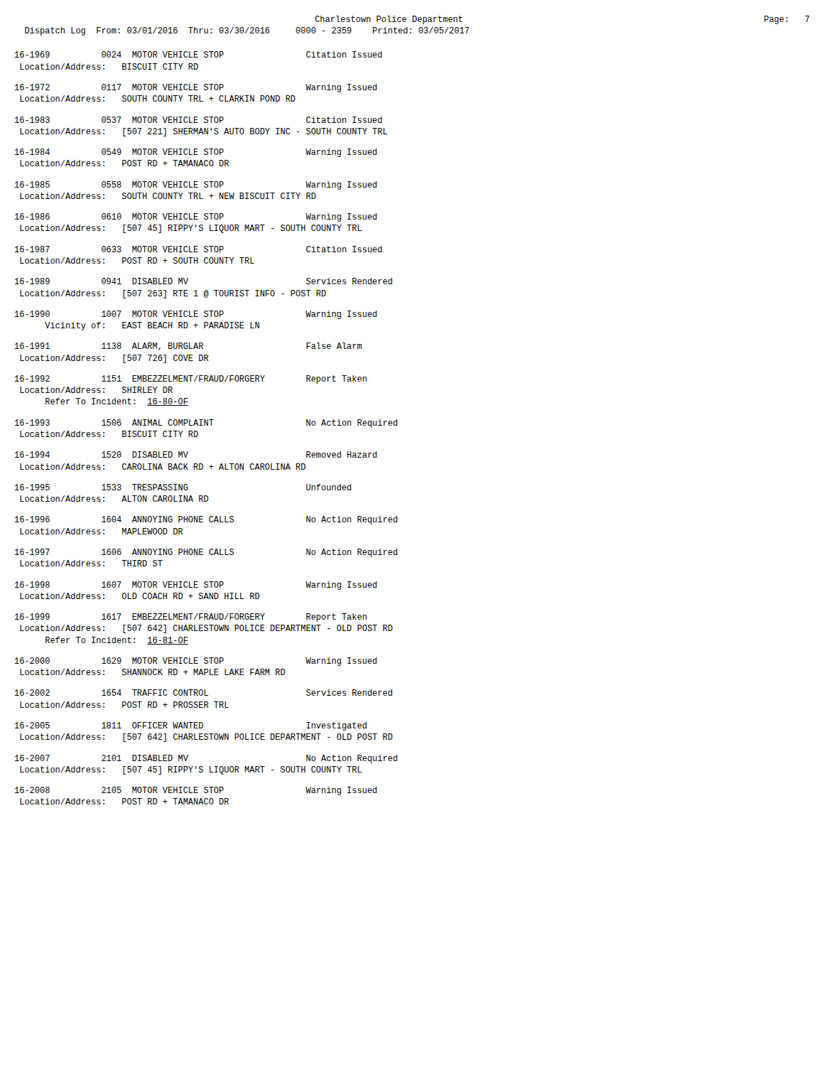Charlestown Police Department Page: 7
Dispatch Log From: 03/01/2016 Thru: 03/30/2016 0000 - 2359 Printed: 03/05/2017
16-1969 0024 MOTOR VEHICLE STOP Citation Issued
Location/Address: BISCUIT CITY RD
16-1972 0117 MOTOR VEHICLE STOP Warning Issued
Location/Address: SOUTH COUNTY TRL + CLARKIN POND RD
16-1983 0537 MOTOR VEHICLE STOP Citation Issued
Location/Address: [507 221] SHERMAN'S AUTO BODY INC - SOUTH COUNTY TRL
16-1984 0549 MOTOR VEHICLE STOP Warning Issued
Location/Address: POST RD + TAMANACO DR
16-1985 0558 MOTOR VEHICLE STOP Warning Issued
Location/Address: SOUTH COUNTY TRL + NEW BISCUIT CITY RD
16-1986 0610 MOTOR VEHICLE STOP Warning Issued
Location/Address: [507 45] RIPPY'S LIQUOR MART - SOUTH COUNTY TRL
16-1987 0633 MOTOR VEHICLE STOP Citation Issued
Location/Address: POST RD + SOUTH COUNTY TRL
16-1989 0941 DISABLED MV Services Rendered
Location/Address: [507 263] RTE 1 @ TOURIST INFO - POST RD
16-1990 1007 MOTOR VEHICLE STOP Warning Issued
Vicinity of: EAST BEACH RD + PARADISE LN
16-1991 1138 ALARM, BURGLAR False Alarm
Location/Address: [507 726] COVE DR
16-1992 1151 EMBEZZELMENT/FRAUD/FORGERY Report Taken
Location/Address: SHIRLEY DR
Refer To Incident: 16-80-OF
16-1993 1506 ANIMAL COMPLAINT No Action Required
Location/Address: BISCUIT CITY RD
16-1994 1520 DISABLED MV Removed Hazard
Location/Address: CAROLINA BACK RD + ALTON CAROLINA RD
16-1995 1533 TRESPASSING Unfounded
Location/Address: ALTON CAROLINA RD
16-1996 1604 ANNOYING PHONE CALLS No Action Required
Location/Address: MAPLEWOOD DR
16-1997 1606 ANNOYING PHONE CALLS No Action Required
Location/Address: THIRD ST
16-1998 1607 MOTOR VEHICLE STOP Warning Issued
Location/Address: OLD COACH RD + SAND HILL RD
16-1999 1617 EMBEZZELMENT/FRAUD/FORGERY Report Taken
Location/Address: [507 642] CHARLESTOWN POLICE DEPARTMENT - OLD POST RD
Refer To Incident: 16-81-OF
16-2000 1629 MOTOR VEHICLE STOP Warning Issued
Location/Address: SHANNOCK RD + MAPLE LAKE FARM RD
16-2002 1654 TRAFFIC CONTROL Services Rendered
Location/Address: POST RD + PROSSER TRL
16-2005 1811 OFFICER WANTED Investigated
Location/Address: [507 642] CHARLESTOWN POLICE DEPARTMENT - OLD POST RD
16-2007 2101 DISABLED MV No Action Required
Location/Address: [507 45] RIPPY'S LIQUOR MART - SOUTH COUNTY TRL
16-2008 2105 MOTOR VEHICLE STOP Warning Issued
Location/Address: POST RD + TAMANACO DR